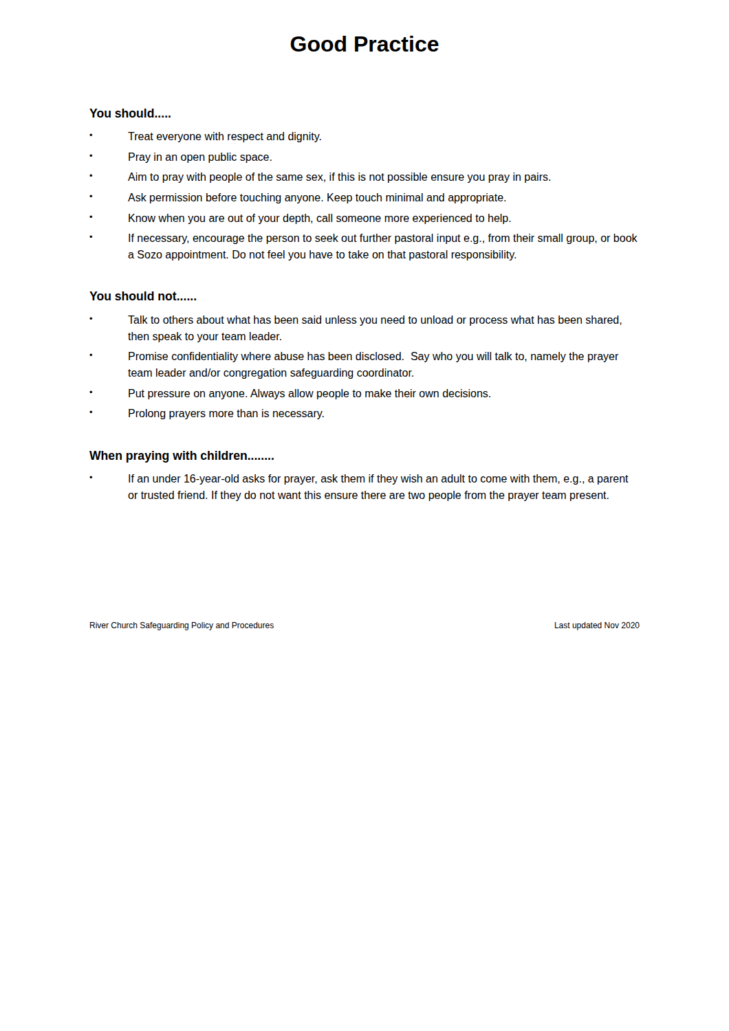Good Practice
You should.....
Treat everyone with respect and dignity.
Pray in an open public space.
Aim to pray with people of the same sex, if this is not possible ensure you pray in pairs.
Ask permission before touching anyone. Keep touch minimal and appropriate.
Know when you are out of your depth, call someone more experienced to help.
If necessary, encourage the person to seek out further pastoral input e.g., from their small group, or book a Sozo appointment. Do not feel you have to take on that pastoral responsibility.
You should not......
Talk to others about what has been said unless you need to unload or process what has been shared, then speak to your team leader.
Promise confidentiality where abuse has been disclosed. Say who you will talk to, namely the prayer team leader and/or congregation safeguarding coordinator.
Put pressure on anyone. Always allow people to make their own decisions.
Prolong prayers more than is necessary.
When praying with children........
If an under 16-year-old asks for prayer, ask them if they wish an adult to come with them, e.g., a parent or trusted friend. If they do not want this ensure there are two people from the prayer team present.
River Church Safeguarding Policy and Procedures Last updated Nov 2020